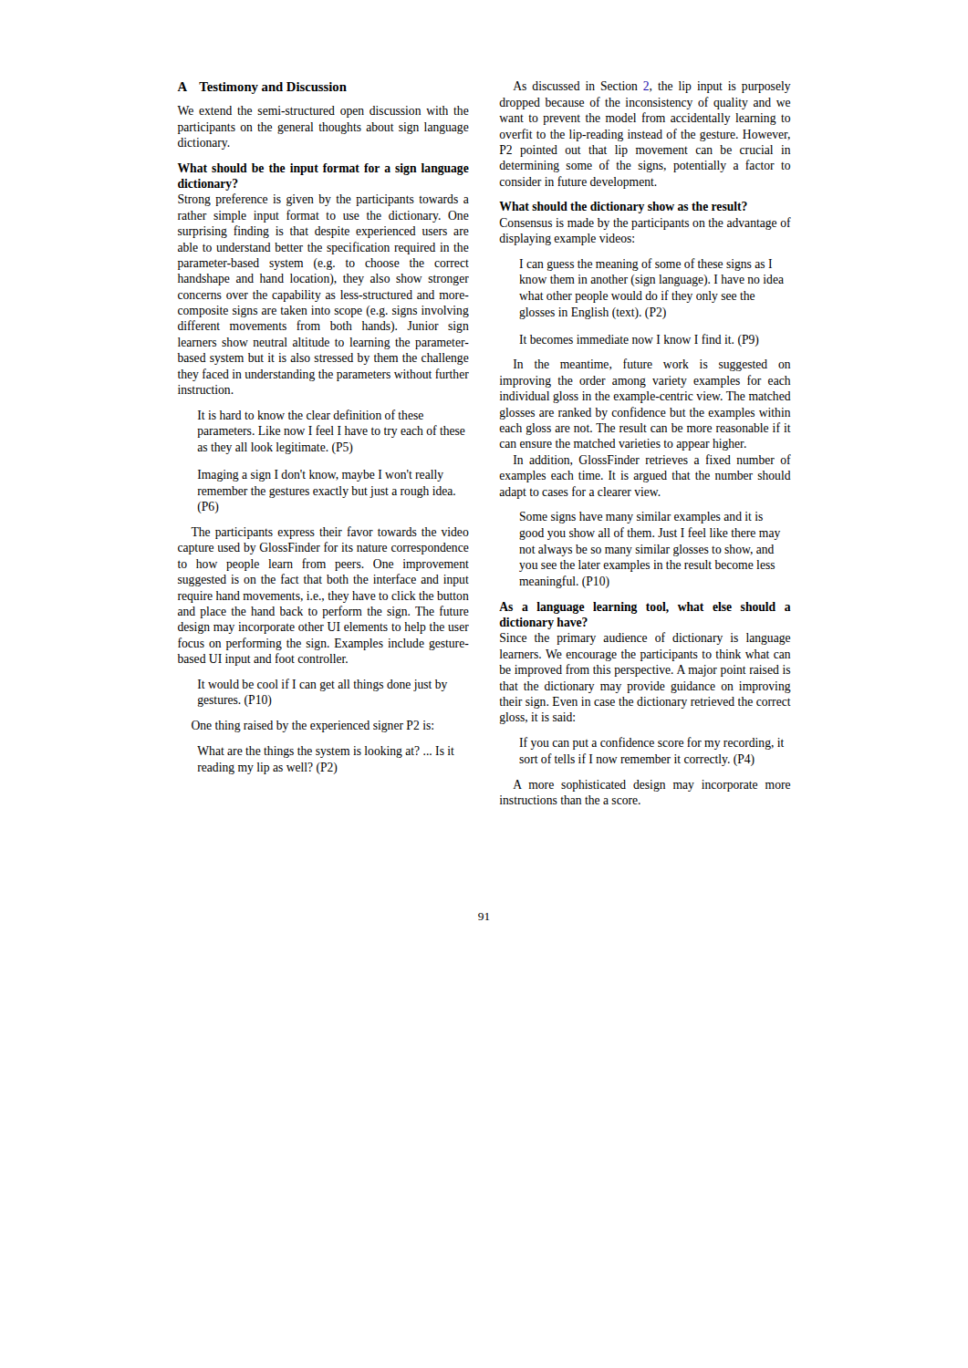ATestimony and Discussion
We extend the semi-structured open discussion with the participants on the general thoughts about sign language dictionary.
What should be the input format for a sign language dictionary?
Strong preference is given by the participants towards a rather simple input format to use the dictionary. One surprising finding is that despite experienced users are able to understand better the specification required in the parameter-based system (e.g. to choose the correct handshape and hand location), they also show stronger concerns over the capability as less-structured and more-composite signs are taken into scope (e.g. signs involving different movements from both hands). Junior sign learners show neutral altitude to learning the parameter-based system but it is also stressed by them the challenge they faced in understanding the parameters without further instruction.
It is hard to know the clear definition of these parameters. Like now I feel I have to try each of these as they all look legitimate. (P5)
Imaging a sign I don't know, maybe I won't really remember the gestures exactly but just a rough idea. (P6)
The participants express their favor towards the video capture used by GlossFinder for its nature correspondence to how people learn from peers. One improvement suggested is on the fact that both the interface and input require hand movements, i.e., they have to click the button and place the hand back to perform the sign. The future design may incorporate other UI elements to help the user focus on performing the sign. Examples include gesture-based UI input and foot controller.
It would be cool if I can get all things done just by gestures. (P10)
One thing raised by the experienced signer P2 is:
What are the things the system is looking at? ... Is it reading my lip as well? (P2)
As discussed in Section 2, the lip input is purposely dropped because of the inconsistency of quality and we want to prevent the model from accidentally learning to overfit to the lip-reading instead of the gesture. However, P2 pointed out that lip movement can be crucial in determining some of the signs, potentially a factor to consider in future development.
What should the dictionary show as the result?
Consensus is made by the participants on the advantage of displaying example videos:
I can guess the meaning of some of these signs as I know them in another (sign language). I have no idea what other people would do if they only see the glosses in English (text). (P2)
It becomes immediate now I know I find it. (P9)
In the meantime, future work is suggested on improving the order among variety examples for each individual gloss in the example-centric view. The matched glosses are ranked by confidence but the examples within each gloss are not. The result can be more reasonable if it can ensure the matched varieties to appear higher.
In addition, GlossFinder retrieves a fixed number of examples each time. It is argued that the number should adapt to cases for a clearer view.
Some signs have many similar examples and it is good you show all of them. Just I feel like there may not always be so many similar glosses to show, and you see the later examples in the result become less meaningful. (P10)
As a language learning tool, what else should a dictionary have?
Since the primary audience of dictionary is language learners. We encourage the participants to think what can be improved from this perspective. A major point raised is that the dictionary may provide guidance on improving their sign. Even in case the dictionary retrieved the correct gloss, it is said:
If you can put a confidence score for my recording, it sort of tells if I now remember it correctly. (P4)
A more sophisticated design may incorporate more instructions than the a score.
91